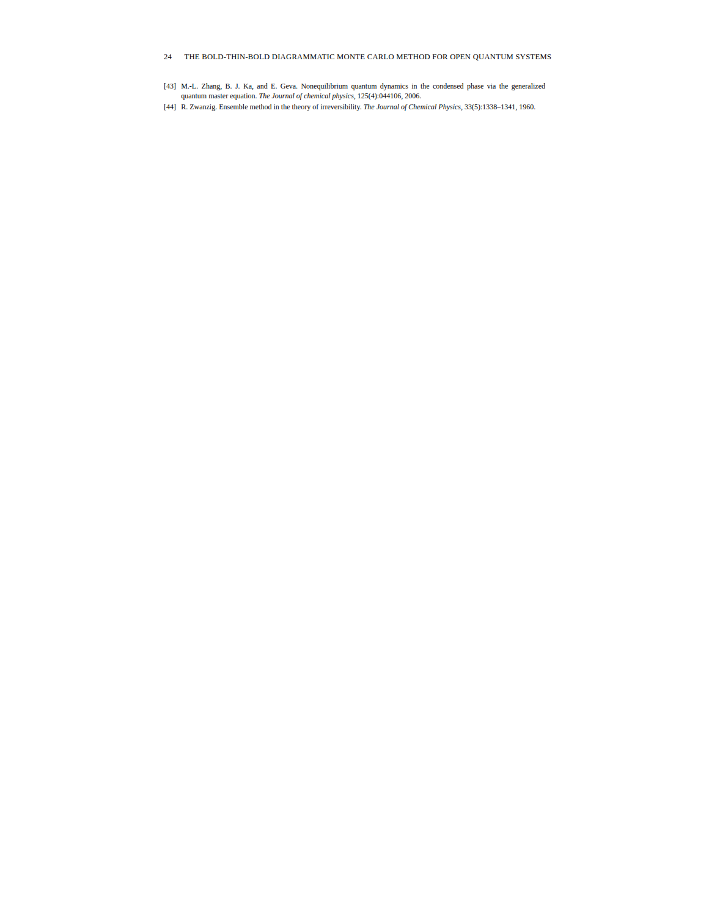24 THE BOLD-THIN-BOLD DIAGRAMMATIC MONTE CARLO METHOD FOR OPEN QUANTUM SYSTEMS
[43] M.-L. Zhang, B. J. Ka, and E. Geva. Nonequilibrium quantum dynamics in the condensed phase via the generalized quantum master equation. The Journal of chemical physics, 125(4):044106, 2006.
[44] R. Zwanzig. Ensemble method in the theory of irreversibility. The Journal of Chemical Physics, 33(5):1338–1341, 1960.